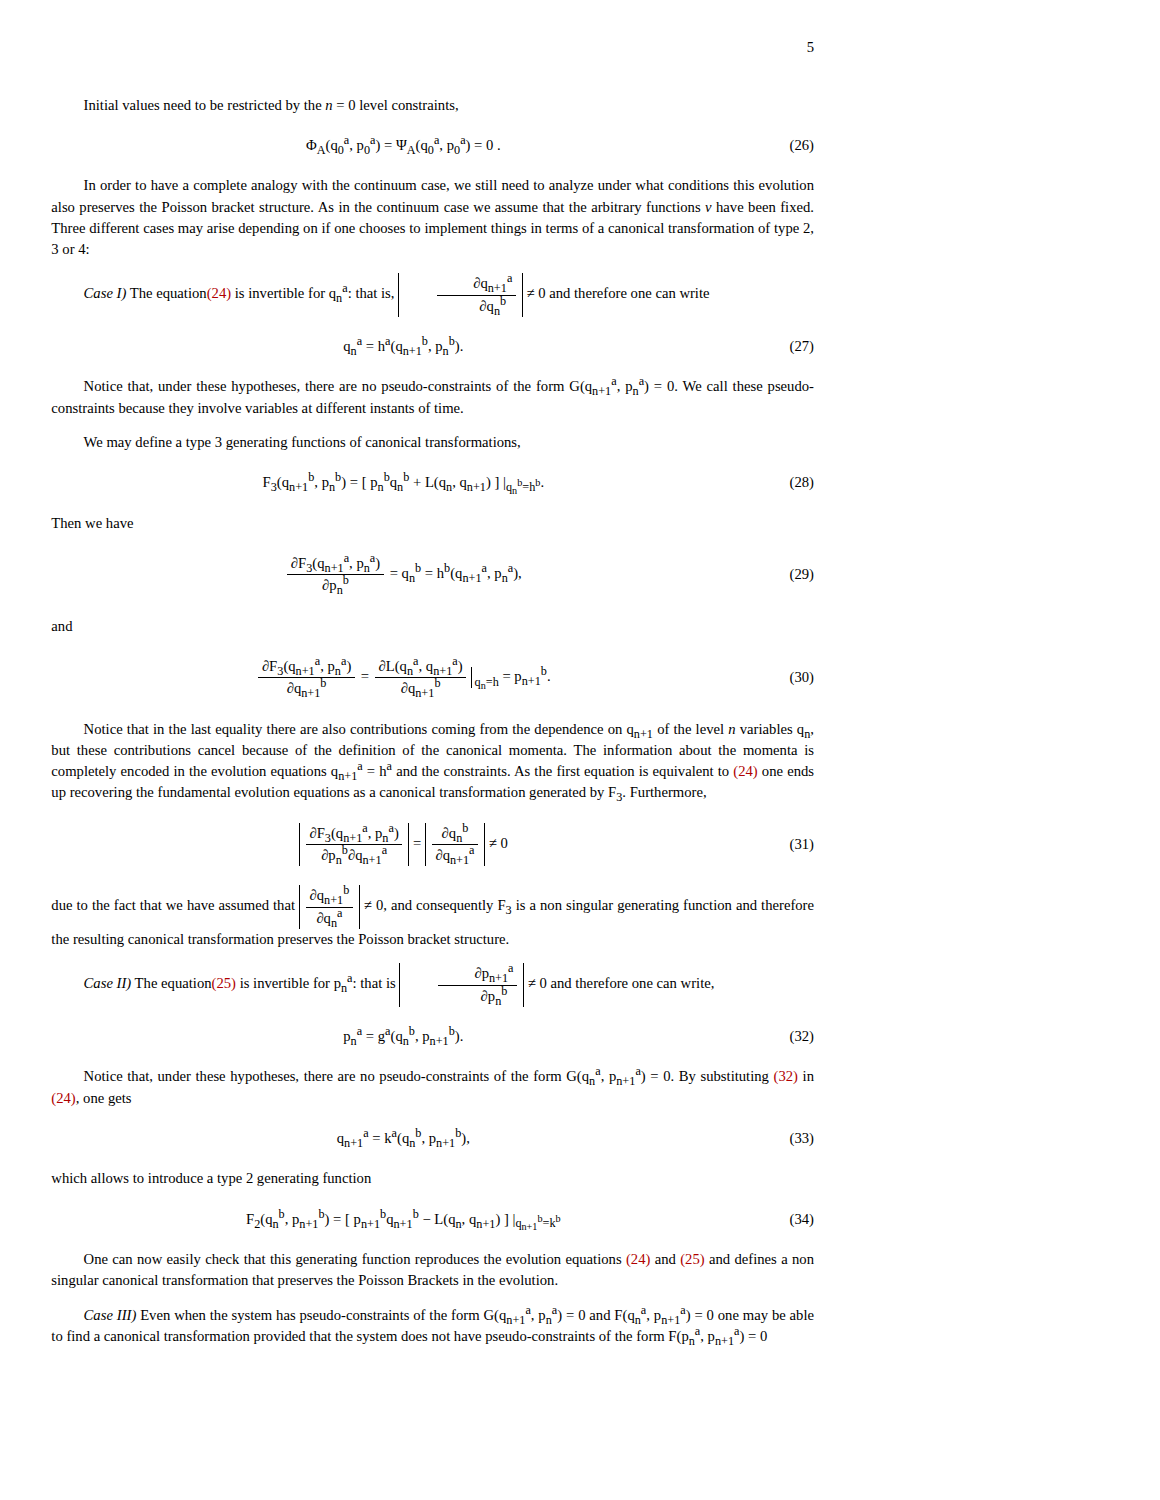5
Initial values need to be restricted by the n = 0 level constraints,
ΦA(q0a, p0a) = ΨA(q0a, p0a) = 0 . (26)
In order to have a complete analogy with the continuum case, we still need to analyze under what conditions this evolution also preserves the Poisson bracket structure. As in the continuum case we assume that the arbitrary functions v have been fixed. Three different cases may arise depending on if one chooses to implement things in terms of a canonical transformation of type 2, 3 or 4:
Case I) The equation(24) is invertible for qna: that is, ∂qn+1a∂qnb ≠ 0 and therefore one can write
qna = ha(qn+1b, pnb). (27)
Notice that, under these hypotheses, there are no pseudo-constraints of the form G(qn+1a, pna) = 0. We call these pseudo-constraints because they involve variables at different instants of time.
We may define a type 3 generating functions of canonical transformations,
F3(qn+1b, pnb) = [ pnbqnb + L(qn, qn+1) ] |qnb=hb. (28)
Then we have
∂F3(qn+1a, pna)∂pnb = qnb = hb(qn+1a, pna), (29)
and
∂F3(qn+1a, pna)∂qn+1b = ∂L(qna, qn+1a)∂qn+1b qn=h = pn+1b. (30)
Notice that in the last equality there are also contributions coming from the dependence on qn+1 of the level n variables qn, but these contributions cancel because of the definition of the canonical momenta. The information about the momenta is completely encoded in the evolution equations qn+1a = ha and the constraints. As the first equation is equivalent to (24) one ends up recovering the fundamental evolution equations as a canonical transformation generated by F3. Furthermore,
∂F3(qn+1a, pna)∂pnb∂qn+1a = ∂qnb∂qn+1a ≠ 0 (31)
due to the fact that we have assumed that ∂qn+1b∂qna ≠ 0, and consequently F3 is a non singular generating function and therefore the resulting canonical transformation preserves the Poisson bracket structure.
Case II) The equation(25) is invertible for pna: that is ∂pn+1a∂pnb ≠ 0 and therefore one can write,
pna = ga(qnb, pn+1b). (32)
Notice that, under these hypotheses, there are no pseudo-constraints of the form G(qna, pn+1a) = 0. By substituting (32) in (24), one gets
qn+1a = ka(qnb, pn+1b), (33)
which allows to introduce a type 2 generating function
F2(qnb, pn+1b) = [ pn+1bqn+1b − L(qn, qn+1) ] |qn+1b=kb (34)
One can now easily check that this generating function reproduces the evolution equations (24) and (25) and defines a non singular canonical transformation that preserves the Poisson Brackets in the evolution.
Case III) Even when the system has pseudo-constraints of the form G(qn+1a, pna) = 0 and F(qna, pn+1a) = 0 one may be able to find a canonical transformation provided that the system does not have pseudo-constraints of the form F(pna, pn+1a) = 0